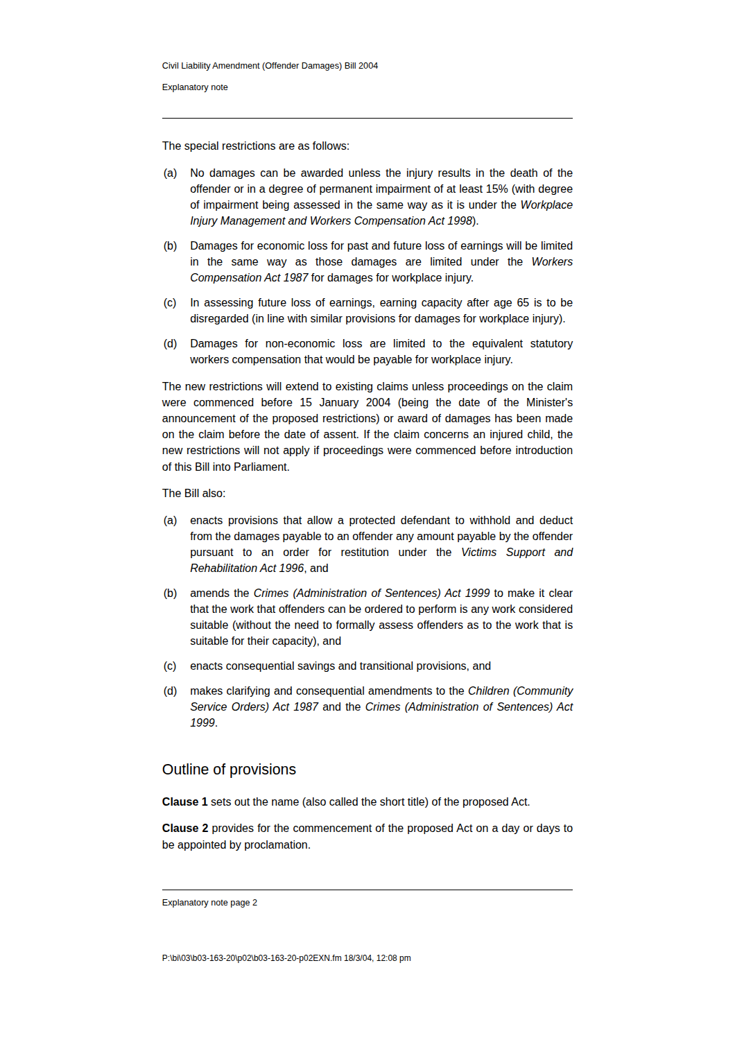Civil Liability Amendment (Offender Damages) Bill 2004
Explanatory note
The special restrictions are as follows:
(a) No damages can be awarded unless the injury results in the death of the offender or in a degree of permanent impairment of at least 15% (with degree of impairment being assessed in the same way as it is under the Workplace Injury Management and Workers Compensation Act 1998).
(b) Damages for economic loss for past and future loss of earnings will be limited in the same way as those damages are limited under the Workers Compensation Act 1987 for damages for workplace injury.
(c) In assessing future loss of earnings, earning capacity after age 65 is to be disregarded (in line with similar provisions for damages for workplace injury).
(d) Damages for non-economic loss are limited to the equivalent statutory workers compensation that would be payable for workplace injury.
The new restrictions will extend to existing claims unless proceedings on the claim were commenced before 15 January 2004 (being the date of the Minister's announcement of the proposed restrictions) or award of damages has been made on the claim before the date of assent. If the claim concerns an injured child, the new restrictions will not apply if proceedings were commenced before introduction of this Bill into Parliament.
The Bill also:
(a) enacts provisions that allow a protected defendant to withhold and deduct from the damages payable to an offender any amount payable by the offender pursuant to an order for restitution under the Victims Support and Rehabilitation Act 1996, and
(b) amends the Crimes (Administration of Sentences) Act 1999 to make it clear that the work that offenders can be ordered to perform is any work considered suitable (without the need to formally assess offenders as to the work that is suitable for their capacity), and
(c) enacts consequential savings and transitional provisions, and
(d) makes clarifying and consequential amendments to the Children (Community Service Orders) Act 1987 and the Crimes (Administration of Sentences) Act 1999.
Outline of provisions
Clause 1 sets out the name (also called the short title) of the proposed Act.
Clause 2 provides for the commencement of the proposed Act on a day or days to be appointed by proclamation.
Explanatory note page 2
P:\bi\03\b03-163-20\p02\b03-163-20-p02EXN.fm 18/3/04, 12:08 pm